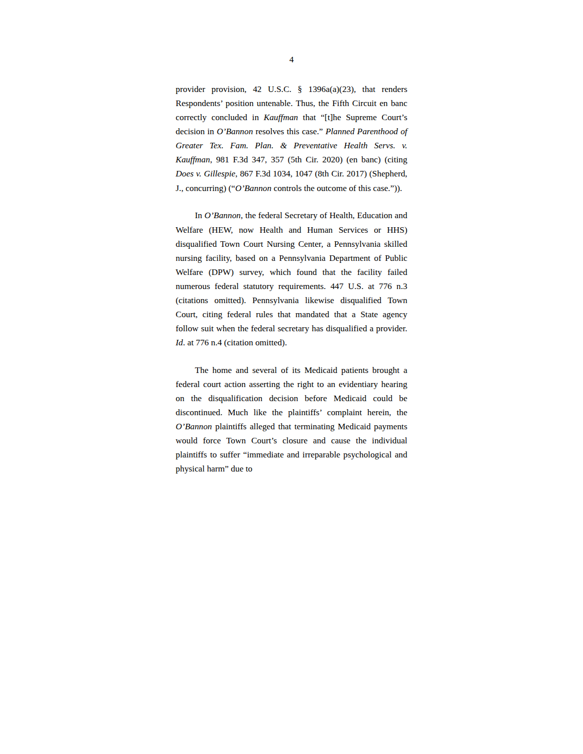4
provider provision, 42 U.S.C. § 1396a(a)(23), that renders Respondents’ position untenable. Thus, the Fifth Circuit en banc correctly concluded in Kauffman that “[t]he Supreme Court’s decision in O’Bannon resolves this case.” Planned Parenthood of Greater Tex. Fam. Plan. & Preventative Health Servs. v. Kauffman, 981 F.3d 347, 357 (5th Cir. 2020) (en banc) (citing Does v. Gillespie, 867 F.3d 1034, 1047 (8th Cir. 2017) (Shepherd, J., concurring) (“O’Bannon controls the outcome of this case.”)).
In O’Bannon, the federal Secretary of Health, Education and Welfare (HEW, now Health and Human Services or HHS) disqualified Town Court Nursing Center, a Pennsylvania skilled nursing facility, based on a Pennsylvania Department of Public Welfare (DPW) survey, which found that the facility failed numerous federal statutory requirements. 447 U.S. at 776 n.3 (citations omitted). Pennsylvania likewise disqualified Town Court, citing federal rules that mandated that a State agency follow suit when the federal secretary has disqualified a provider. Id. at 776 n.4 (citation omitted).
The home and several of its Medicaid patients brought a federal court action asserting the right to an evidentiary hearing on the disqualification decision before Medicaid could be discontinued. Much like the plaintiffs’ complaint herein, the O’Bannon plaintiffs alleged that terminating Medicaid payments would force Town Court’s closure and cause the individual plaintiffs to suffer “immediate and irreparable psychological and physical harm” due to